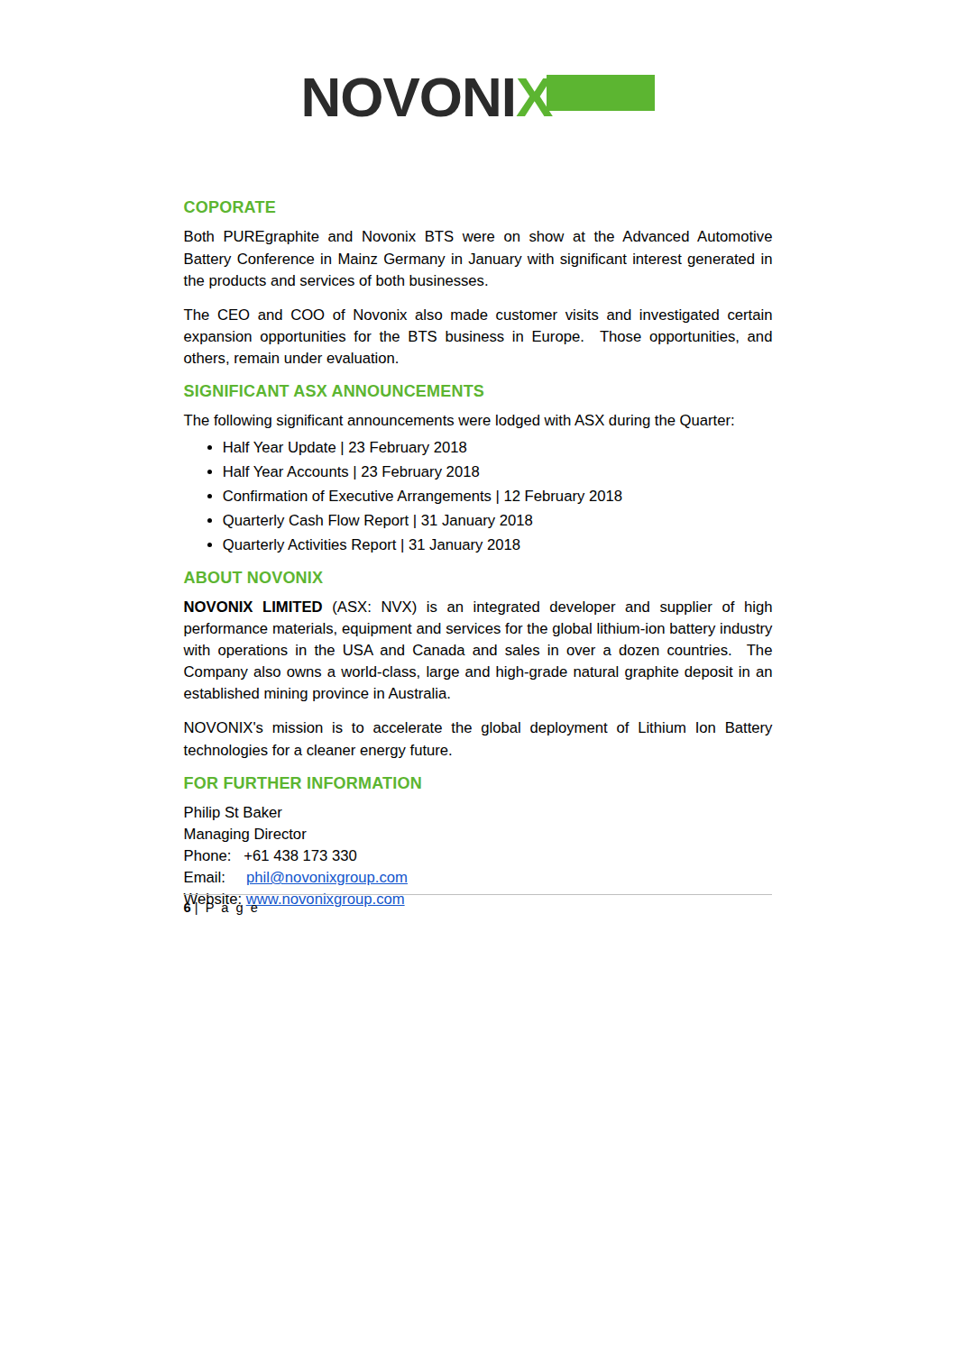NOVONIX
COPORATE
Both PUREgraphite and Novonix BTS were on show at the Advanced Automotive Battery Conference in Mainz Germany in January with significant interest generated in the products and services of both businesses.
The CEO and COO of Novonix also made customer visits and investigated certain expansion opportunities for the BTS business in Europe. Those opportunities, and others, remain under evaluation.
SIGNIFICANT ASX ANNOUNCEMENTS
The following significant announcements were lodged with ASX during the Quarter:
Half Year Update | 23 February 2018
Half Year Accounts | 23 February 2018
Confirmation of Executive Arrangements | 12 February 2018
Quarterly Cash Flow Report | 31 January 2018
Quarterly Activities Report | 31 January 2018
ABOUT NOVONIX
NOVONIX LIMITED (ASX: NVX) is an integrated developer and supplier of high performance materials, equipment and services for the global lithium-ion battery industry with operations in the USA and Canada and sales in over a dozen countries. The Company also owns a world-class, large and high-grade natural graphite deposit in an established mining province in Australia.
NOVONIX's mission is to accelerate the global deployment of Lithium Ion Battery technologies for a cleaner energy future.
FOR FURTHER INFORMATION
Philip St Baker
Managing Director
Phone: +61 438 173 330
Email: phil@novonixgroup.com
Website: www.novonixgroup.com
6 | P a g e